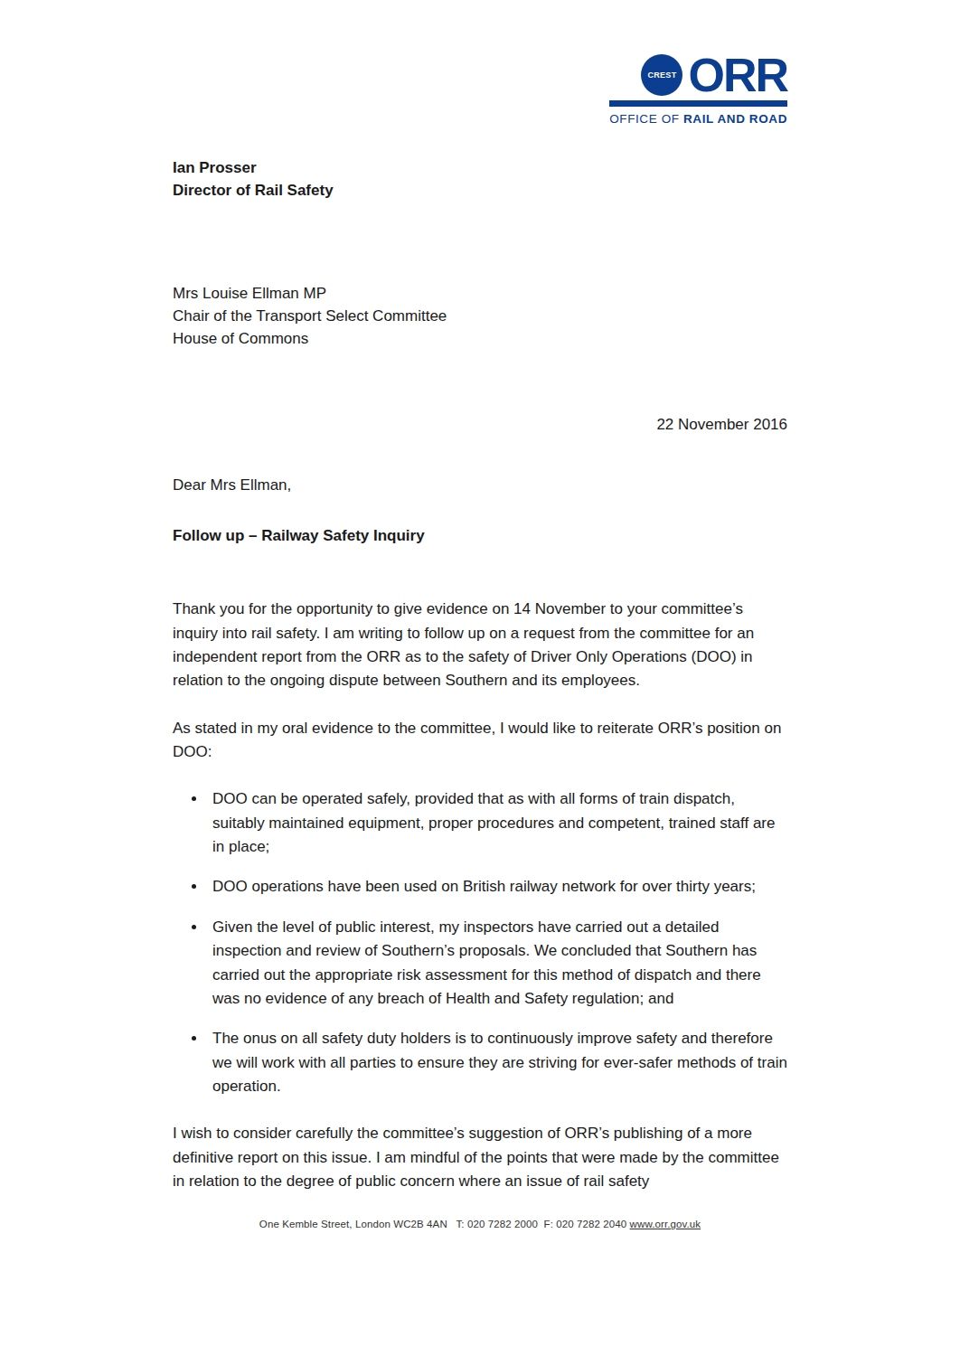CREST
ORR
Office of Rail and Road
Ian Prosser
Director of Rail Safety
Mrs Louise Ellman MP
Chair of the Transport Select Committee
House of Commons
22 November 2016
Dear Mrs Ellman,
Follow up – Railway Safety Inquiry
Thank you for the opportunity to give evidence on 14 November to your committee’s inquiry into rail safety. I am writing to follow up on a request from the committee for an independent report from the ORR as to the safety of Driver Only Operations (DOO) in relation to the ongoing dispute between Southern and its employees.
As stated in my oral evidence to the committee, I would like to reiterate ORR’s position on DOO:
DOO can be operated safely, provided that as with all forms of train dispatch, suitably maintained equipment, proper procedures and competent, trained staff are in place;
DOO operations have been used on British railway network for over thirty years;
Given the level of public interest, my inspectors have carried out a detailed inspection and review of Southern’s proposals. We concluded that Southern has carried out the appropriate risk assessment for this method of dispatch and there was no evidence of any breach of Health and Safety regulation; and
The onus on all safety duty holders is to continuously improve safety and therefore we will work with all parties to ensure they are striving for ever-safer methods of train operation.
I wish to consider carefully the committee’s suggestion of ORR’s publishing of a more definitive report on this issue. I am mindful of the points that were made by the committee in relation to the degree of public concern where an issue of rail safety
One Kemble Street, London WC2B 4AN T: 020 7282 2000 F: 020 7282 2040 www.orr.gov.uk